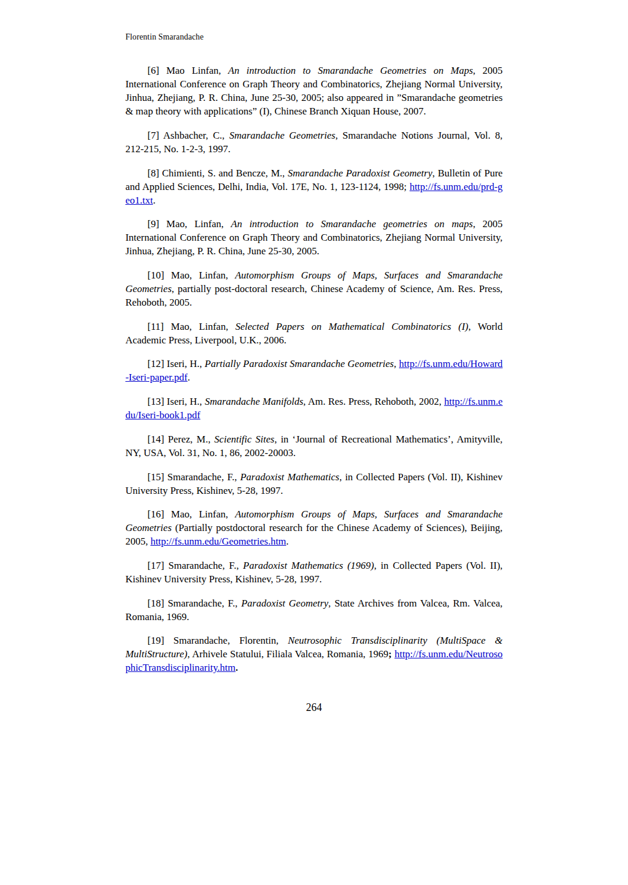Florentin Smarandache
[6] Mao Linfan, An introduction to Smarandache Geometries on Maps, 2005 International Conference on Graph Theory and Combinatorics, Zhejiang Normal University, Jinhua, Zhejiang, P. R. China, June 25-30, 2005; also appeared in ”Smarandache geometries & map theory with applications” (I), Chinese Branch Xiquan House, 2007.
[7] Ashbacher, C., Smarandache Geometries, Smarandache Notions Journal, Vol. 8, 212-215, No. 1-2-3, 1997.
[8] Chimienti, S. and Bencze, M., Smarandache Paradoxist Geometry, Bulletin of Pure and Applied Sciences, Delhi, India, Vol. 17E, No. 1, 123-1124, 1998; http://fs.unm.edu/prd-geo1.txt.
[9] Mao, Linfan, An introduction to Smarandache geometries on maps, 2005 International Conference on Graph Theory and Combinatorics, Zhejiang Normal University, Jinhua, Zhejiang, P. R. China, June 25-30, 2005.
[10] Mao, Linfan, Automorphism Groups of Maps, Surfaces and Smarandache Geometries, partially post-doctoral research, Chinese Academy of Science, Am. Res. Press, Rehoboth, 2005.
[11] Mao, Linfan, Selected Papers on Mathematical Combinatorics (I), World Academic Press, Liverpool, U.K., 2006.
[12] Iseri, H., Partially Paradoxist Smarandache Geometries, http://fs.unm.edu/Howard-Iseri-paper.pdf.
[13] Iseri, H., Smarandache Manifolds, Am. Res. Press, Rehoboth, 2002, http://fs.unm.edu/Iseri-book1.pdf
[14] Perez, M., Scientific Sites, in ‘Journal of Recreational Mathematics’, Amityville, NY, USA, Vol. 31, No. 1, 86, 2002-20003.
[15] Smarandache, F., Paradoxist Mathematics, in Collected Papers (Vol. II), Kishinev University Press, Kishinev, 5-28, 1997.
[16] Mao, Linfan, Automorphism Groups of Maps, Surfaces and Smarandache Geometries (Partially postdoctoral research for the Chinese Academy of Sciences), Beijing, 2005, http://fs.unm.edu/Geometries.htm.
[17] Smarandache, F., Paradoxist Mathematics (1969), in Collected Papers (Vol. II), Kishinev University Press, Kishinev, 5-28, 1997.
[18] Smarandache, F., Paradoxist Geometry, State Archives from Valcea, Rm. Valcea, Romania, 1969.
[19] Smarandache, Florentin, Neutrosophic Transdisciplinarity (MultiSpace & MultiStructure), Arhivele Statului, Filiala Valcea, Romania, 1969; http://fs.unm.edu/NeutrosophicTransdisciplinarity.htm.
264